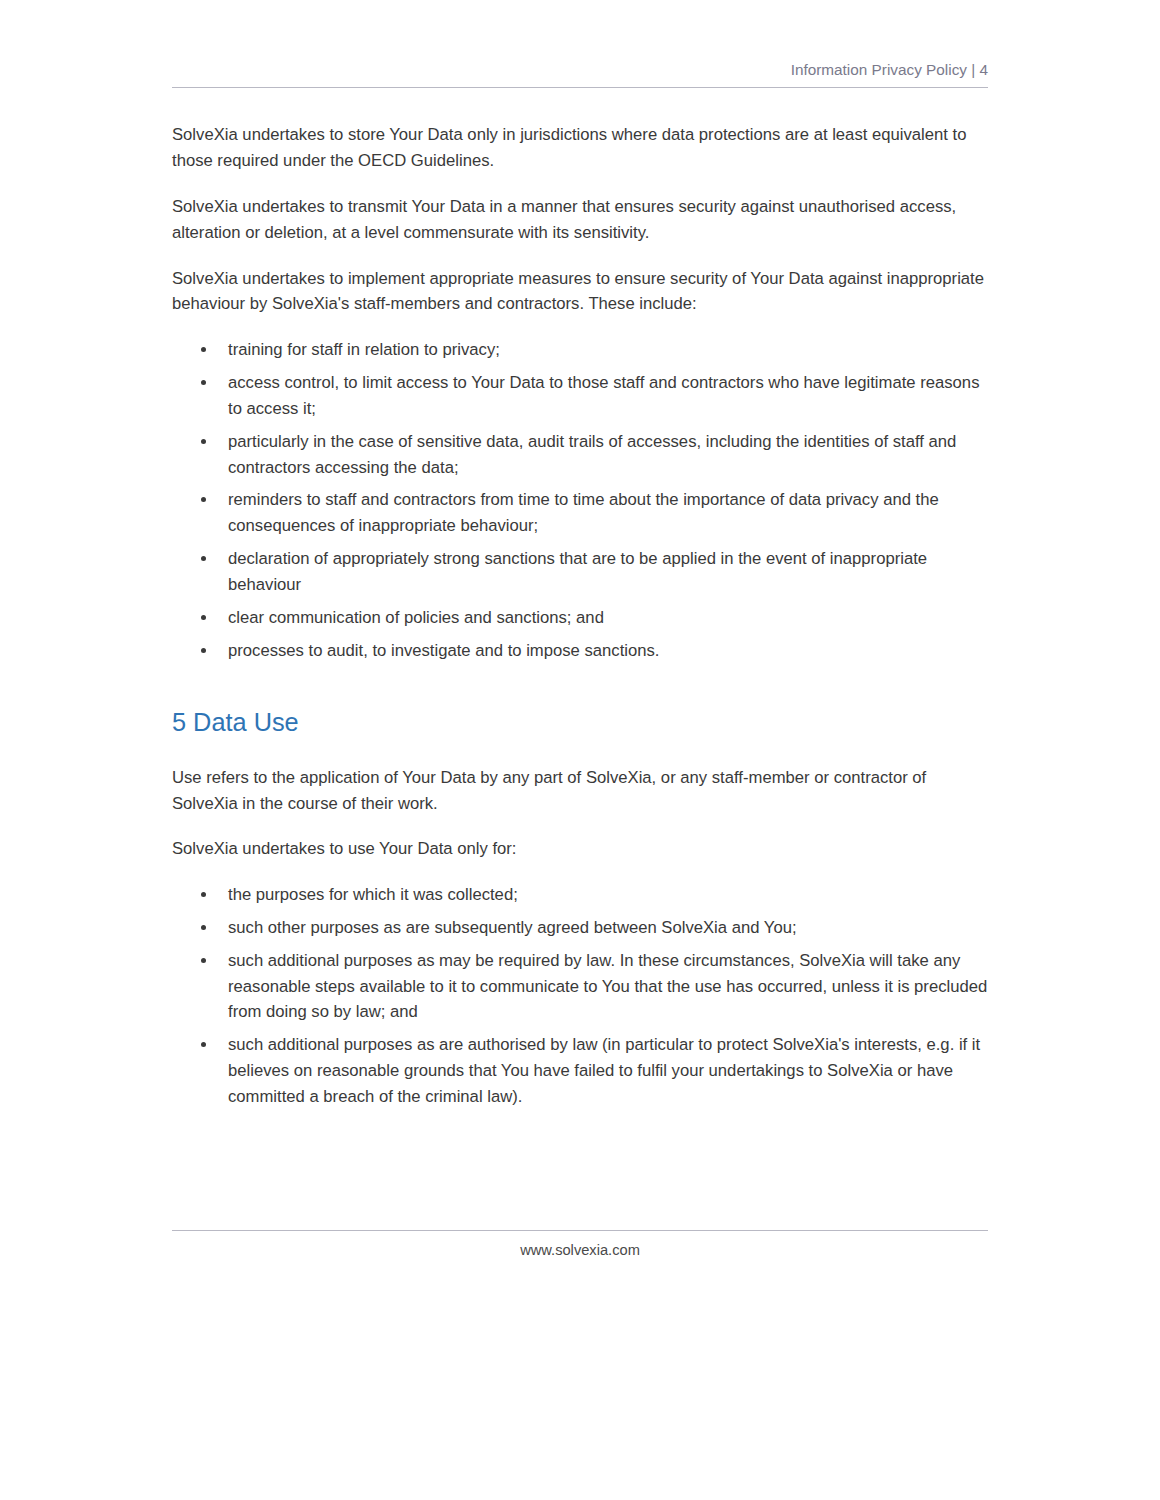Information Privacy Policy | 4
SolveXia undertakes to store Your Data only in jurisdictions where data protections are at least equivalent to those required under the OECD Guidelines.
SolveXia undertakes to transmit Your Data in a manner that ensures security against unauthorised access, alteration or deletion, at a level commensurate with its sensitivity.
SolveXia undertakes to implement appropriate measures to ensure security of Your Data against inappropriate behaviour by SolveXia's staff-members and contractors. These include:
training for staff in relation to privacy;
access control, to limit access to Your Data to those staff and contractors who have legitimate reasons to access it;
particularly in the case of sensitive data, audit trails of accesses, including the identities of staff and contractors accessing the data;
reminders to staff and contractors from time to time about the importance of data privacy and the consequences of inappropriate behaviour;
declaration of appropriately strong sanctions that are to be applied in the event of inappropriate behaviour
clear communication of policies and sanctions; and
processes to audit, to investigate and to impose sanctions.
5 Data Use
Use refers to the application of Your Data by any part of SolveXia, or any staff-member or contractor of SolveXia in the course of their work.
SolveXia undertakes to use Your Data only for:
the purposes for which it was collected;
such other purposes as are subsequently agreed between SolveXia and You;
such additional purposes as may be required by law. In these circumstances, SolveXia will take any reasonable steps available to it to communicate to You that the use has occurred, unless it is precluded from doing so by law; and
such additional purposes as are authorised by law (in particular to protect SolveXia's interests, e.g. if it believes on reasonable grounds that You have failed to fulfil your undertakings to SolveXia or have committed a breach of the criminal law).
www.solvexia.com